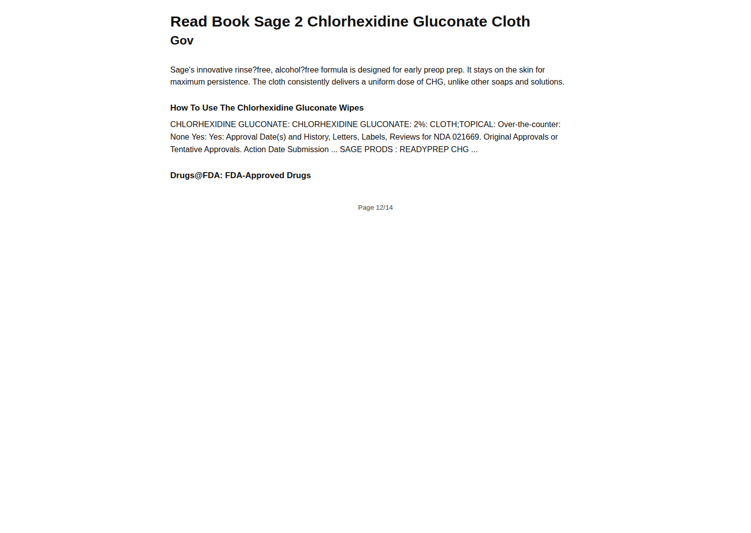Read Book Sage 2 Chlorhexidine Gluconate Cloth
Gov
Sage's innovative rinse?free, alcohol?free formula is designed for early preop prep. It stays on the skin for maximum persistence. The cloth consistently delivers a uniform dose of CHG, unlike other soaps and solutions.
How To Use The Chlorhexidine Gluconate Wipes
CHLORHEXIDINE GLUCONATE: CHLORHEXIDINE GLUCONATE: 2%: CLOTH;TOPICAL: Over-the-counter: None Yes: Yes: Approval Date(s) and History, Letters, Labels, Reviews for NDA 021669. Original Approvals or Tentative Approvals. Action Date Submission ... SAGE PRODS : READYPREP CHG ...
Drugs@FDA: FDA-Approved Drugs
Page 12/14